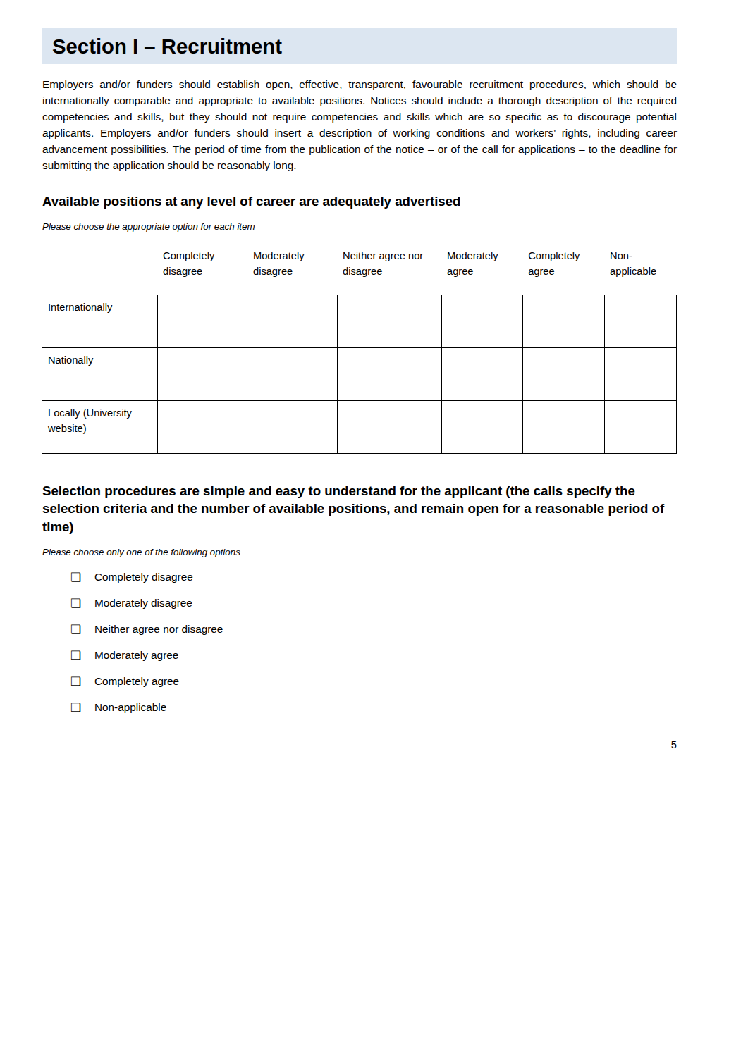Section I – Recruitment
Employers and/or funders should establish open, effective, transparent, favourable recruitment procedures, which should be internationally comparable and appropriate to available positions. Notices should include a thorough description of the required competencies and skills, but they should not require competencies and skills which are so specific as to discourage potential applicants. Employers and/or funders should insert a description of working conditions and workers’ rights, including career advancement possibilities. The period of time from the publication of the notice – or of the call for applications – to the deadline for submitting the application should be reasonably long.
Available positions at any level of career are adequately advertised
Please choose the appropriate option for each item
| | Completely disagree | Moderately disagree | Neither agree nor disagree | Moderately agree | Completely agree | Non-applicable |
| --- | --- | --- | --- | --- | --- | --- |
| Internationally | | | | | | |
| Nationally | | | | | | |
| Locally (University website) | | | | | | |
Selection procedures are simple and easy to understand for the applicant (the calls specify the selection criteria and the number of available positions, and remain open for a reasonable period of time)
Please choose only one of the following options
Completely disagree
Moderately disagree
Neither agree nor disagree
Moderately agree
Completely agree
Non-applicable
5